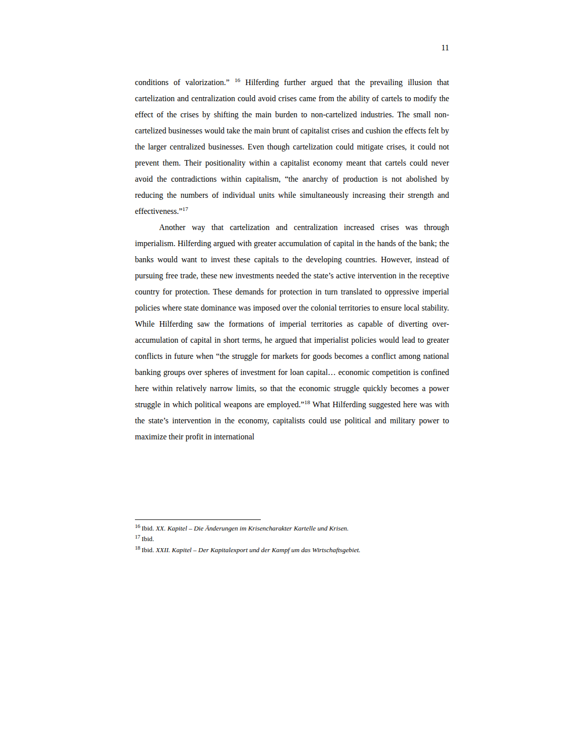11
conditions of valorization.” 16 Hilferding further argued that the prevailing illusion that cartelization and centralization could avoid crises came from the ability of cartels to modify the effect of the crises by shifting the main burden to non-cartelized industries. The small non-cartelized businesses would take the main brunt of capitalist crises and cushion the effects felt by the larger centralized businesses. Even though cartelization could mitigate crises, it could not prevent them. Their positionality within a capitalist economy meant that cartels could never avoid the contradictions within capitalism, “the anarchy of production is not abolished by reducing the numbers of individual units while simultaneously increasing their strength and effectiveness.”17
Another way that cartelization and centralization increased crises was through imperialism. Hilferding argued with greater accumulation of capital in the hands of the bank; the banks would want to invest these capitals to the developing countries. However, instead of pursuing free trade, these new investments needed the state’s active intervention in the receptive country for protection. These demands for protection in turn translated to oppressive imperial policies where state dominance was imposed over the colonial territories to ensure local stability. While Hilferding saw the formations of imperial territories as capable of diverting over-accumulation of capital in short terms, he argued that imperialist policies would lead to greater conflicts in future when “the struggle for markets for goods becomes a conflict among national banking groups over spheres of investment for loan capital… economic competition is confined here within relatively narrow limits, so that the economic struggle quickly becomes a power struggle in which political weapons are employed.”18 What Hilferding suggested here was with the state’s intervention in the economy, capitalists could use political and military power to maximize their profit in international
16 Ibid. XX. Kapitel – Die Änderungen im Krisencharakter Kartelle und Krisen.
17 Ibid.
18 Ibid. XXII. Kapitel – Der Kapitalexport und der Kampf um das Wirtschaftsgebiet.